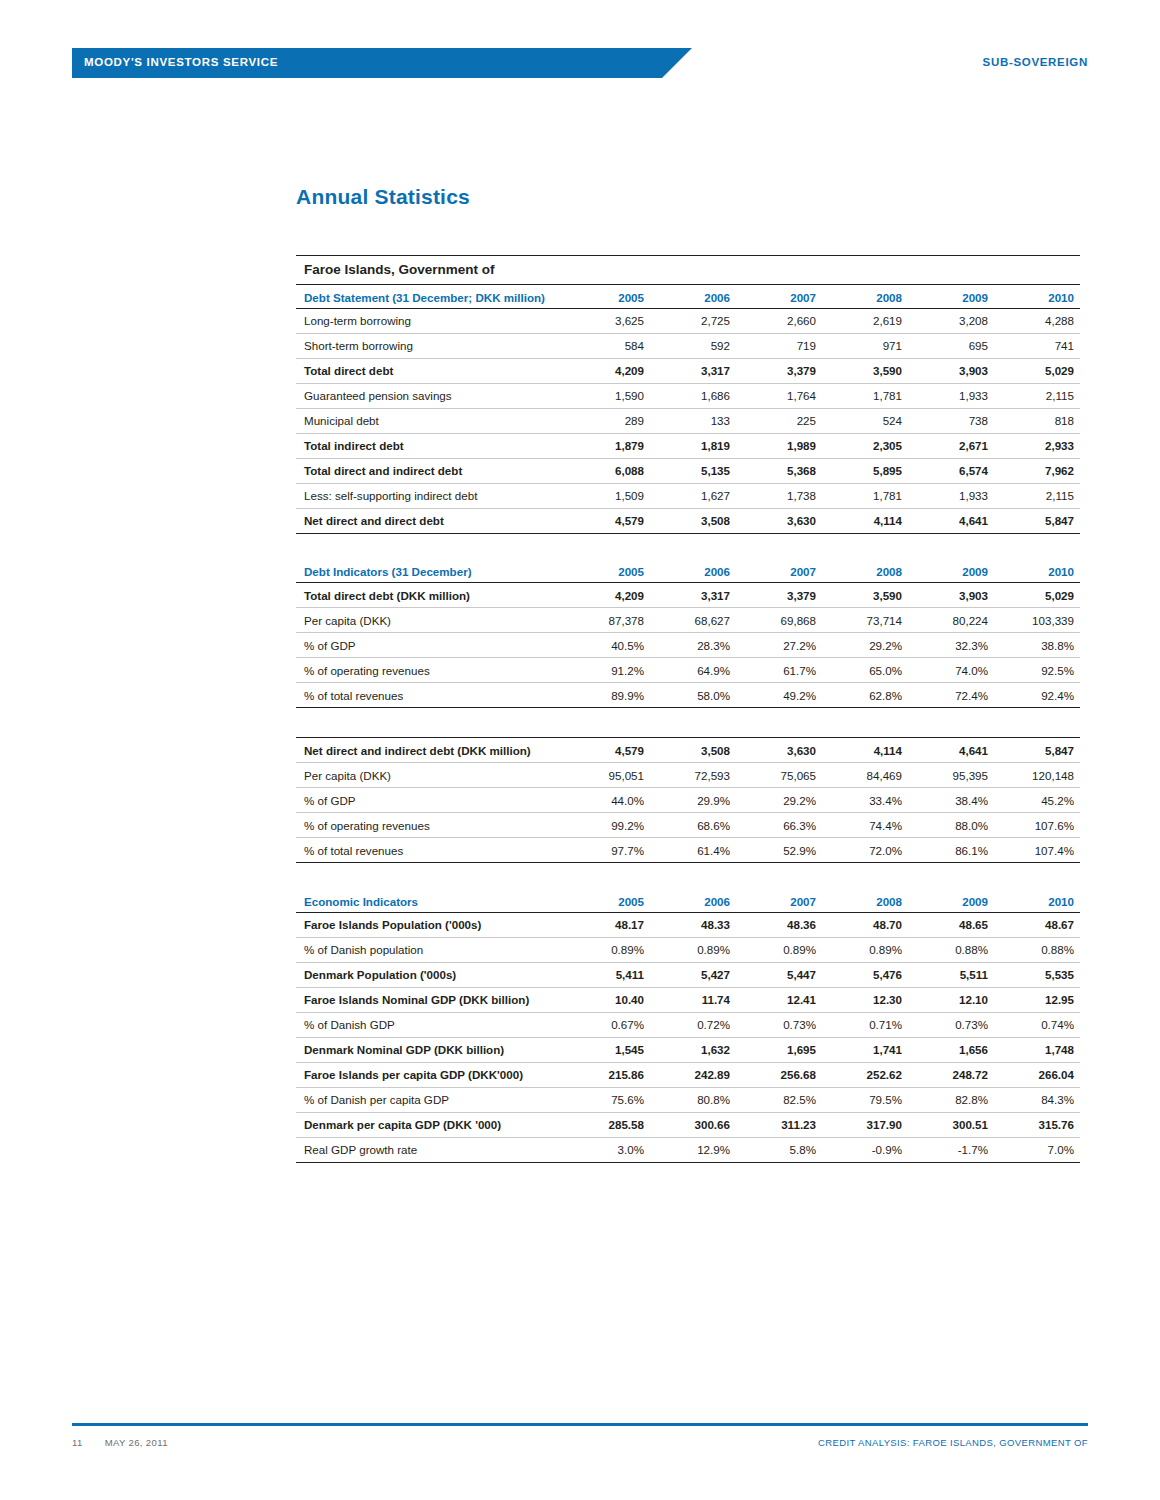MOODY'S INVESTORS SERVICE
SUB-SOVEREIGN
Annual Statistics
Faroe Islands, Government of
| Debt Statement (31 December; DKK million) | 2005 | 2006 | 2007 | 2008 | 2009 | 2010 |
| --- | --- | --- | --- | --- | --- | --- |
| Long-term borrowing | 3,625 | 2,725 | 2,660 | 2,619 | 3,208 | 4,288 |
| Short-term borrowing | 584 | 592 | 719 | 971 | 695 | 741 |
| Total direct debt | 4,209 | 3,317 | 3,379 | 3,590 | 3,903 | 5,029 |
| Guaranteed pension savings | 1,590 | 1,686 | 1,764 | 1,781 | 1,933 | 2,115 |
| Municipal debt | 289 | 133 | 225 | 524 | 738 | 818 |
| Total indirect debt | 1,879 | 1,819 | 1,989 | 2,305 | 2,671 | 2,933 |
| Total direct and indirect debt | 6,088 | 5,135 | 5,368 | 5,895 | 6,574 | 7,962 |
| Less: self-supporting indirect debt | 1,509 | 1,627 | 1,738 | 1,781 | 1,933 | 2,115 |
| Net direct and direct debt | 4,579 | 3,508 | 3,630 | 4,114 | 4,641 | 5,847 |
| Debt Indicators (31 December) | 2005 | 2006 | 2007 | 2008 | 2009 | 2010 |
| --- | --- | --- | --- | --- | --- | --- |
| Total direct debt (DKK million) | 4,209 | 3,317 | 3,379 | 3,590 | 3,903 | 5,029 |
| Per capita (DKK) | 87,378 | 68,627 | 69,868 | 73,714 | 80,224 | 103,339 |
| % of GDP | 40.5% | 28.3% | 27.2% | 29.2% | 32.3% | 38.8% |
| % of operating revenues | 91.2% | 64.9% | 61.7% | 65.0% | 74.0% | 92.5% |
| % of total revenues | 89.9% | 58.0% | 49.2% | 62.8% | 72.4% | 92.4% |
| Net direct and indirect debt (DKK million) | 4,579 | 3,508 | 3,630 | 4,114 | 4,641 | 5,847 |
| Per capita (DKK) | 95,051 | 72,593 | 75,065 | 84,469 | 95,395 | 120,148 |
| % of GDP | 44.0% | 29.9% | 29.2% | 33.4% | 38.4% | 45.2% |
| % of operating revenues | 99.2% | 68.6% | 66.3% | 74.4% | 88.0% | 107.6% |
| % of total revenues | 97.7% | 61.4% | 52.9% | 72.0% | 86.1% | 107.4% |
| Economic Indicators | 2005 | 2006 | 2007 | 2008 | 2009 | 2010 |
| --- | --- | --- | --- | --- | --- | --- |
| Faroe Islands Population ('000s) | 48.17 | 48.33 | 48.36 | 48.70 | 48.65 | 48.67 |
| % of Danish population | 0.89% | 0.89% | 0.89% | 0.89% | 0.88% | 0.88% |
| Denmark Population ('000s) | 5,411 | 5,427 | 5,447 | 5,476 | 5,511 | 5,535 |
| Faroe Islands Nominal GDP (DKK billion) | 10.40 | 11.74 | 12.41 | 12.30 | 12.10 | 12.95 |
| % of Danish GDP | 0.67% | 0.72% | 0.73% | 0.71% | 0.73% | 0.74% |
| Denmark Nominal GDP (DKK billion) | 1,545 | 1,632 | 1,695 | 1,741 | 1,656 | 1,748 |
| Faroe Islands per capita GDP (DKK'000) | 215.86 | 242.89 | 256.68 | 252.62 | 248.72 | 266.04 |
| % of Danish per capita GDP | 75.6% | 80.8% | 82.5% | 79.5% | 82.8% | 84.3% |
| Denmark per capita GDP (DKK '000) | 285.58 | 300.66 | 311.23 | 317.90 | 300.51 | 315.76 |
| Real GDP growth rate | 3.0% | 12.9% | 5.8% | -0.9% | -1.7% | 7.0% |
11 MAY 26, 2011
CREDIT ANALYSIS: FAROE ISLANDS, GOVERNMENT OF